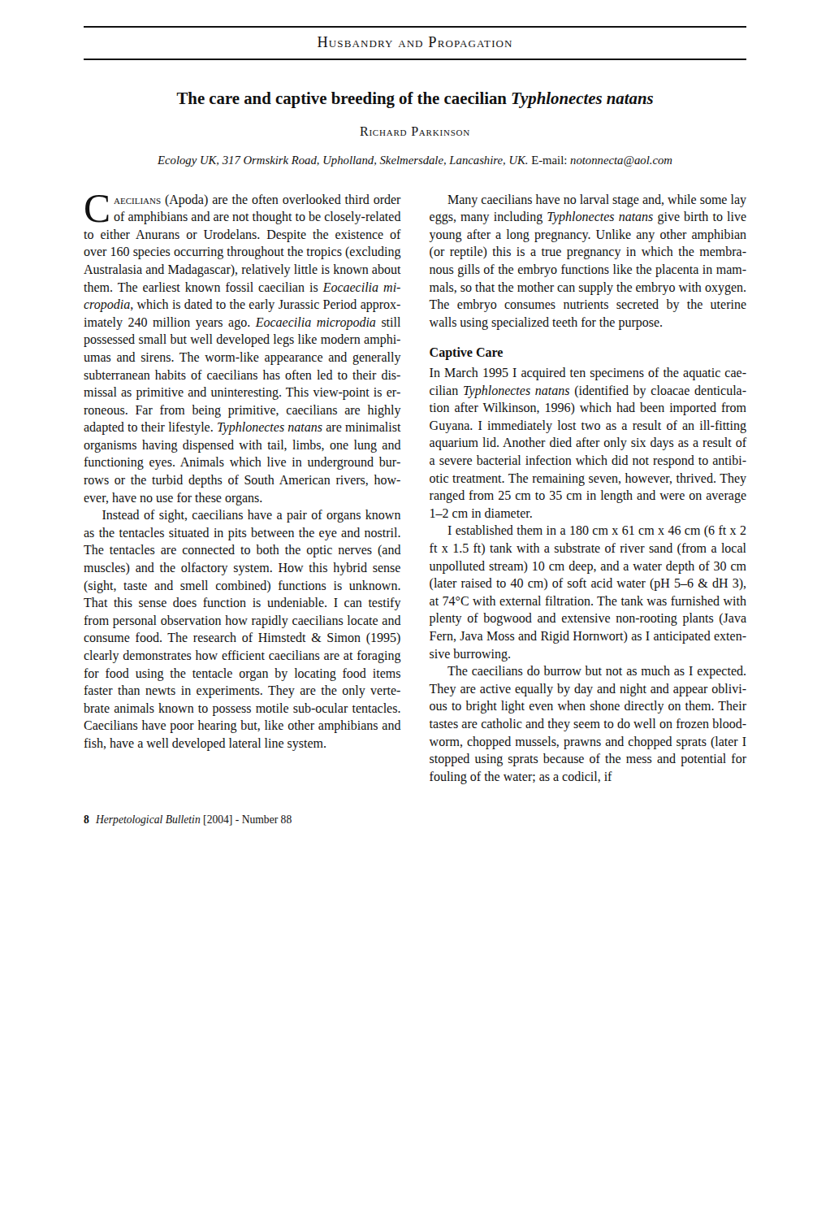Husbandry and Propagation
The care and captive breeding of the caecilian Typhlonectes natans
Richard Parkinson
Ecology UK, 317 Ormskirk Road, Upholland, Skelmersdale, Lancashire, UK. E-mail: notonnecta@aol.com
Caecilians (Apoda) are the often overlooked third order of amphibians and are not thought to be closely-related to either Anurans or Urodelans. Despite the existence of over 160 species occurring throughout the tropics (excluding Australasia and Madagascar), relatively little is known about them. The earliest known fossil caecilian is Eocaecilia micropodia, which is dated to the early Jurassic Period approximately 240 million years ago. Eocaecilia micropodia still possessed small but well developed legs like modern amphiumas and sirens. The worm-like appearance and generally subterranean habits of caecilians has often led to their dismissal as primitive and uninteresting. This view-point is erroneous. Far from being primitive, caecilians are highly adapted to their lifestyle. Typhlonectes natans are minimalist organisms having dispensed with tail, limbs, one lung and functioning eyes. Animals which live in underground burrows or the turbid depths of South American rivers, however, have no use for these organs.
Instead of sight, caecilians have a pair of organs known as the tentacles situated in pits between the eye and nostril. The tentacles are connected to both the optic nerves (and muscles) and the olfactory system. How this hybrid sense (sight, taste and smell combined) functions is unknown. That this sense does function is undeniable. I can testify from personal observation how rapidly caecilians locate and consume food. The research of Himstedt & Simon (1995) clearly demonstrates how efficient caecilians are at foraging for food using the tentacle organ by locating food items faster than newts in experiments. They are the only vertebrate animals known to possess motile sub-ocular tentacles. Caecilians have poor hearing but, like other amphibians and fish, have a well developed lateral line system.
Many caecilians have no larval stage and, while some lay eggs, many including Typhlonectes natans give birth to live young after a long pregnancy. Unlike any other amphibian (or reptile) this is a true pregnancy in which the membranous gills of the embryo functions like the placenta in mammals, so that the mother can supply the embryo with oxygen. The embryo consumes nutrients secreted by the uterine walls using specialized teeth for the purpose.
Captive Care
In March 1995 I acquired ten specimens of the aquatic caecilian Typhlonectes natans (identified by cloacae denticulation after Wilkinson, 1996) which had been imported from Guyana. I immediately lost two as a result of an ill-fitting aquarium lid. Another died after only six days as a result of a severe bacterial infection which did not respond to antibiotic treatment. The remaining seven, however, thrived. They ranged from 25 cm to 35 cm in length and were on average 1–2 cm in diameter.
I established them in a 180 cm x 61 cm x 46 cm (6 ft x 2 ft x 1.5 ft) tank with a substrate of river sand (from a local unpolluted stream) 10 cm deep, and a water depth of 30 cm (later raised to 40 cm) of soft acid water (pH 5–6 & dH 3), at 74°C with external filtration. The tank was furnished with plenty of bogwood and extensive non-rooting plants (Java Fern, Java Moss and Rigid Hornwort) as I anticipated extensive burrowing.
The caecilians do burrow but not as much as I expected. They are active equally by day and night and appear oblivious to bright light even when shone directly on them. Their tastes are catholic and they seem to do well on frozen bloodworm, chopped mussels, prawns and chopped sprats (later I stopped using sprats because of the mess and potential for fouling of the water; as a codicil, if
8 Herpetological Bulletin [2004] - Number 88